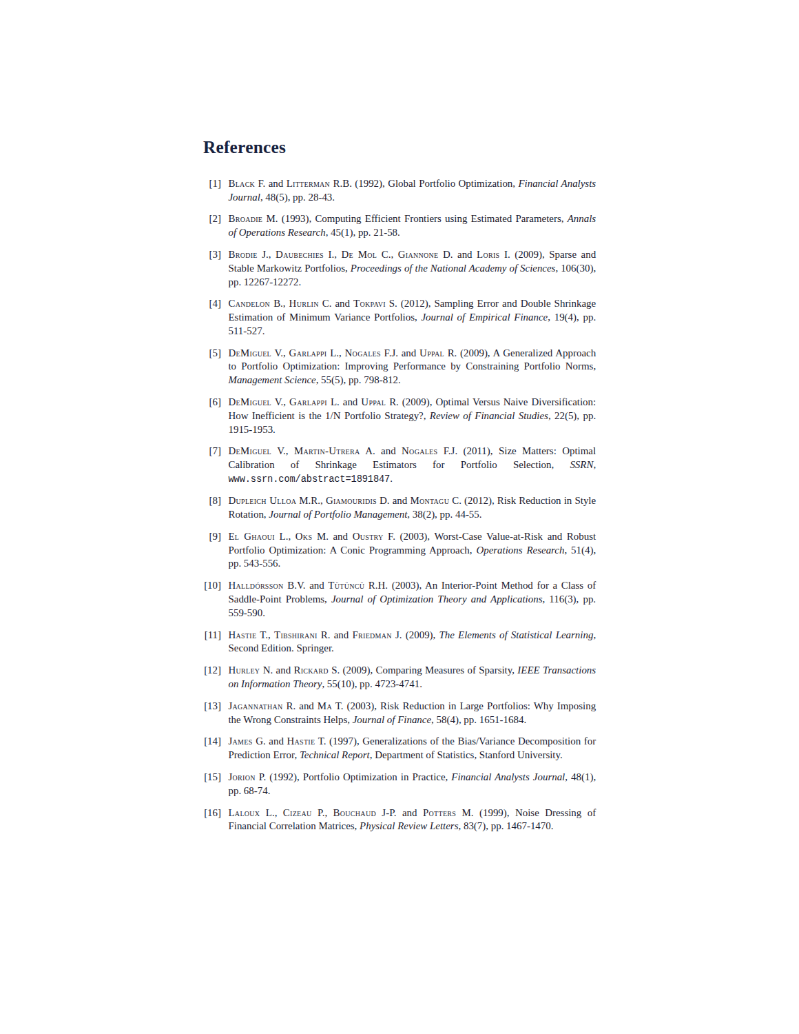References
[1] Black F. and Litterman R.B. (1992), Global Portfolio Optimization, Financial Analysts Journal, 48(5), pp. 28-43.
[2] Broadie M. (1993), Computing Efficient Frontiers using Estimated Parameters, Annals of Operations Research, 45(1), pp. 21-58.
[3] Brodie J., Daubechies I., De Mol C., Giannone D. and Loris I. (2009), Sparse and Stable Markowitz Portfolios, Proceedings of the National Academy of Sciences, 106(30), pp. 12267-12272.
[4] Candelon B., Hurlin C. and Tokpavi S. (2012), Sampling Error and Double Shrinkage Estimation of Minimum Variance Portfolios, Journal of Empirical Finance, 19(4), pp. 511-527.
[5] DeMiguel V., Garlappi L., Nogales F.J. and Uppal R. (2009), A Generalized Approach to Portfolio Optimization: Improving Performance by Constraining Portfolio Norms, Management Science, 55(5), pp. 798-812.
[6] DeMiguel V., Garlappi L. and Uppal R. (2009), Optimal Versus Naive Diversification: How Inefficient is the 1/N Portfolio Strategy?, Review of Financial Studies, 22(5), pp. 1915-1953.
[7] DeMiguel V., Martin-Utrera A. and Nogales F.J. (2011), Size Matters: Optimal Calibration of Shrinkage Estimators for Portfolio Selection, SSRN, www.ssrn.com/abstract=1891847.
[8] Dupleich Ulloa M.R., Giamouridis D. and Montagu C. (2012), Risk Reduction in Style Rotation, Journal of Portfolio Management, 38(2), pp. 44-55.
[9] El Ghaoui L., Oks M. and Oustry F. (2003), Worst-Case Value-at-Risk and Robust Portfolio Optimization: A Conic Programming Approach, Operations Research, 51(4), pp. 543-556.
[10] Halldórsson B.V. and Tütüncü R.H. (2003), An Interior-Point Method for a Class of Saddle-Point Problems, Journal of Optimization Theory and Applications, 116(3), pp. 559-590.
[11] Hastie T., Tibshirani R. and Friedman J. (2009), The Elements of Statistical Learning, Second Edition. Springer.
[12] Hurley N. and Rickard S. (2009), Comparing Measures of Sparsity, IEEE Transactions on Information Theory, 55(10), pp. 4723-4741.
[13] Jagannathan R. and Ma T. (2003), Risk Reduction in Large Portfolios: Why Imposing the Wrong Constraints Helps, Journal of Finance, 58(4), pp. 1651-1684.
[14] James G. and Hastie T. (1997), Generalizations of the Bias/Variance Decomposition for Prediction Error, Technical Report, Department of Statistics, Stanford University.
[15] Jorion P. (1992), Portfolio Optimization in Practice, Financial Analysts Journal, 48(1), pp. 68-74.
[16] Laloux L., Cizeau P., Bouchaud J-P. and Potters M. (1999), Noise Dressing of Financial Correlation Matrices, Physical Review Letters, 83(7), pp. 1467-1470.